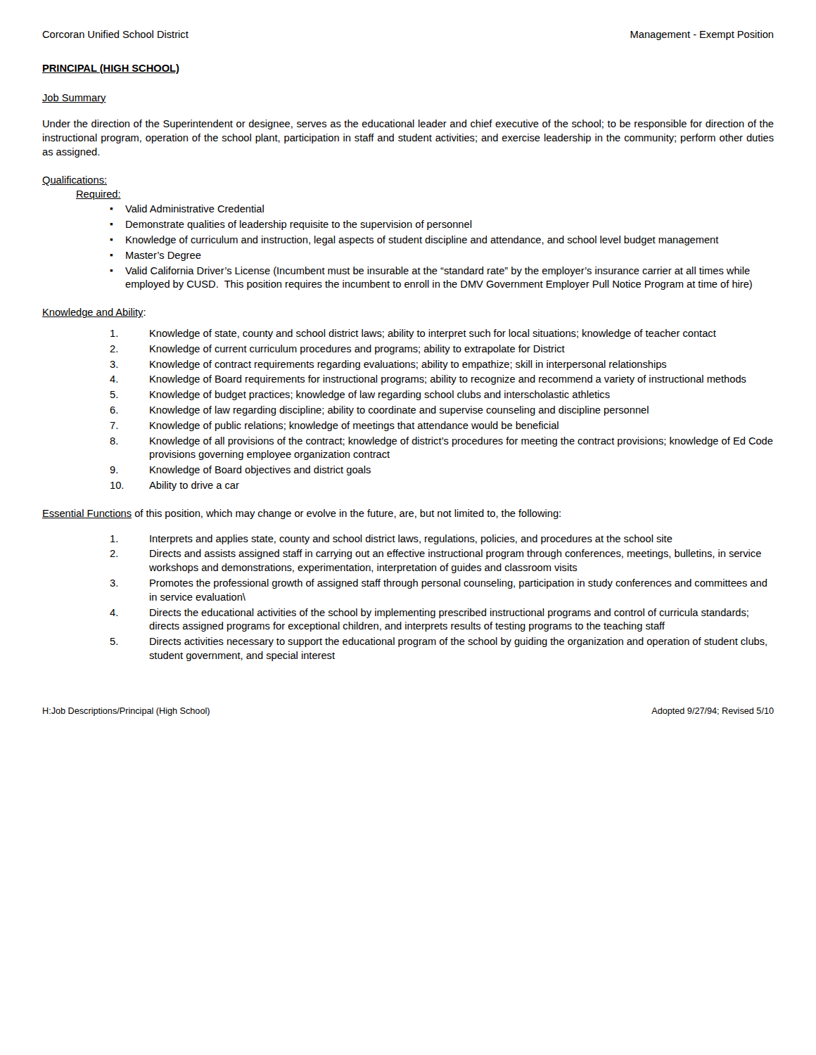Corcoran Unified School District
Management - Exempt Position
PRINCIPAL (HIGH SCHOOL)
Job Summary
Under the direction of the Superintendent or designee, serves as the educational leader and chief executive of the school; to be responsible for direction of the instructional program, operation of the school plant, participation in staff and student activities; and exercise leadership in the community; perform other duties as assigned.
Qualifications:
Required:
Valid Administrative Credential
Demonstrate qualities of leadership requisite to the supervision of personnel
Knowledge of curriculum and instruction, legal aspects of student discipline and attendance, and school level budget management
Master’s Degree
Valid California Driver’s License (Incumbent must be insurable at the “standard rate” by the employer’s insurance carrier at all times while employed by CUSD. This position requires the incumbent to enroll in the DMV Government Employer Pull Notice Program at time of hire)
Knowledge and Ability:
Knowledge of state, county and school district laws; ability to interpret such for local situations; knowledge of teacher contact
Knowledge of current curriculum procedures and programs; ability to extrapolate for District
Knowledge of contract requirements regarding evaluations; ability to empathize; skill in interpersonal relationships
Knowledge of Board requirements for instructional programs; ability to recognize and recommend a variety of instructional methods
Knowledge of budget practices; knowledge of law regarding school clubs and interscholastic athletics
Knowledge of law regarding discipline; ability to coordinate and supervise counseling and discipline personnel
Knowledge of public relations; knowledge of meetings that attendance would be beneficial
Knowledge of all provisions of the contract; knowledge of district’s procedures for meeting the contract provisions; knowledge of Ed Code provisions governing employee organization contract
Knowledge of Board objectives and district goals
Ability to drive a car
Essential Functions of this position, which may change or evolve in the future, are, but not limited to, the following:
Interprets and applies state, county and school district laws, regulations, policies, and procedures at the school site
Directs and assists assigned staff in carrying out an effective instructional program through conferences, meetings, bulletins, in service workshops and demonstrations, experimentation, interpretation of guides and classroom visits
Promotes the professional growth of assigned staff through personal counseling, participation in study conferences and committees and in service evaluation\
Directs the educational activities of the school by implementing prescribed instructional programs and control of curricula standards; directs assigned programs for exceptional children, and interprets results of testing programs to the teaching staff
Directs activities necessary to support the educational program of the school by guiding the organization and operation of student clubs, student government, and special interest
H:Job Descriptions/Principal (High School)
Adopted 9/27/94; Revised 5/10